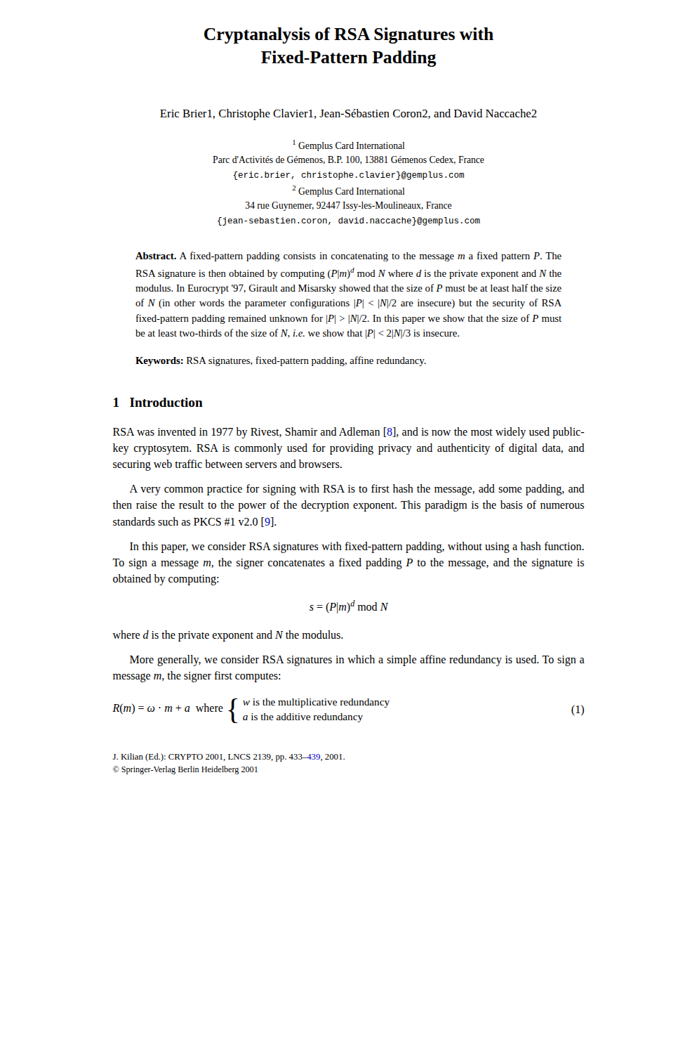Cryptanalysis of RSA Signatures with
Fixed-Pattern Padding
Eric Brier1, Christophe Clavier1, Jean-Sébastien Coron2, and David Naccache2
1 Gemplus Card International
Parc d'Activités de Gémenos, B.P. 100, 13881 Gémenos Cedex, France
{eric.brier, christophe.clavier}@gemplus.com
2 Gemplus Card International
34 rue Guynemer, 92447 Issy-les-Moulineaux, France
{jean-sebastien.coron, david.naccache}@gemplus.com
Abstract. A fixed-pattern padding consists in concatenating to the message m a fixed pattern P. The RSA signature is then obtained by computing (P|m)d mod N where d is the private exponent and N the modulus. In Eurocrypt '97, Girault and Misarsky showed that the size of P must be at least half the size of N (in other words the parameter configurations |P| < |N|/2 are insecure) but the security of RSA fixed-pattern padding remained unknown for |P| > |N|/2. In this paper we show that the size of P must be at least two-thirds of the size of N, i.e. we show that |P| < 2|N|/3 is insecure.
Keywords: RSA signatures, fixed-pattern padding, affine redundancy.
1 Introduction
RSA was invented in 1977 by Rivest, Shamir and Adleman [8], and is now the most widely used public-key cryptosytem. RSA is commonly used for providing privacy and authenticity of digital data, and securing web traffic between servers and browsers.
A very common practice for signing with RSA is to first hash the message, add some padding, and then raise the result to the power of the decryption exponent. This paradigm is the basis of numerous standards such as PKCS #1 v2.0 [9].
In this paper, we consider RSA signatures with fixed-pattern padding, without using a hash function. To sign a message m, the signer concatenates a fixed padding P to the message, and the signature is obtained by computing:
s = (P|m)d mod N
where d is the private exponent and N the modulus.
More generally, we consider RSA signatures in which a simple affine redundancy is used. To sign a message m, the signer first computes:
R(m) = ω · m + a where { w is the multiplicative redundancy a is the additive redundancy
(1)
J. Kilian (Ed.): CRYPTO 2001, LNCS 2139, pp. 433–439, 2001.
© Springer-Verlag Berlin Heidelberg 2001